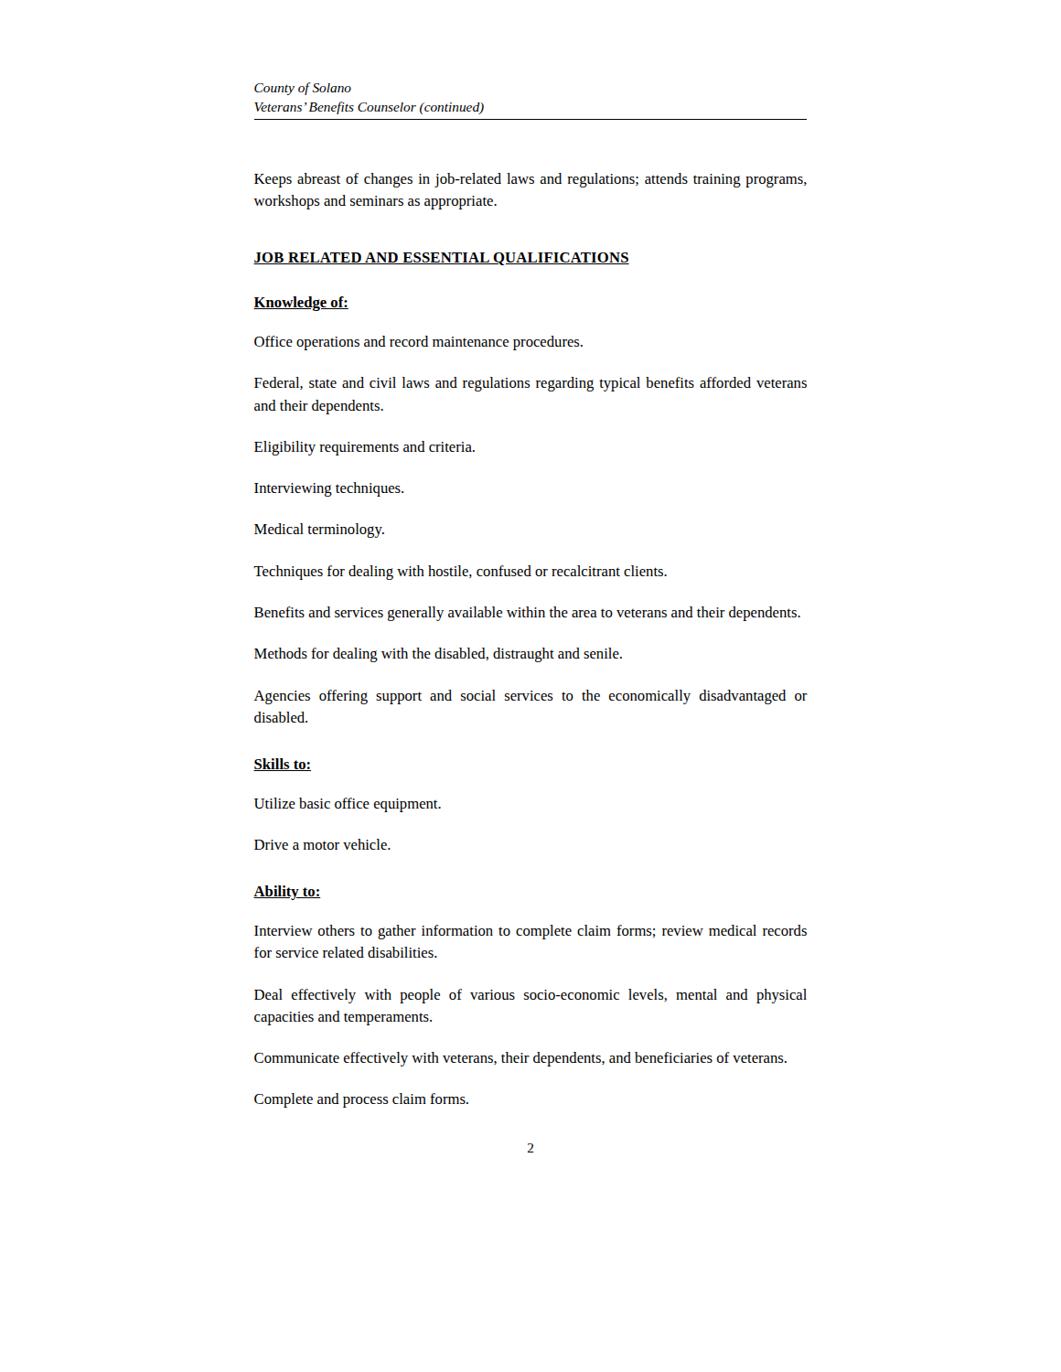County of Solano
Veterans’ Benefits Counselor (continued)
Keeps abreast of changes in job-related laws and regulations; attends training programs, workshops and seminars as appropriate.
JOB RELATED AND ESSENTIAL QUALIFICATIONS
Knowledge of:
Office operations and record maintenance procedures.
Federal, state and civil laws and regulations regarding typical benefits afforded veterans and their dependents.
Eligibility requirements and criteria.
Interviewing techniques.
Medical terminology.
Techniques for dealing with hostile, confused or recalcitrant clients.
Benefits and services generally available within the area to veterans and their dependents.
Methods for dealing with the disabled, distraught and senile.
Agencies offering support and social services to the economically disadvantaged or disabled.
Skills to:
Utilize basic office equipment.
Drive a motor vehicle.
Ability to:
Interview others to gather information to complete claim forms; review medical records for service related disabilities.
Deal effectively with people of various socio-economic levels, mental and physical capacities and temperaments.
Communicate effectively with veterans, their dependents, and beneficiaries of veterans.
Complete and process claim forms.
2